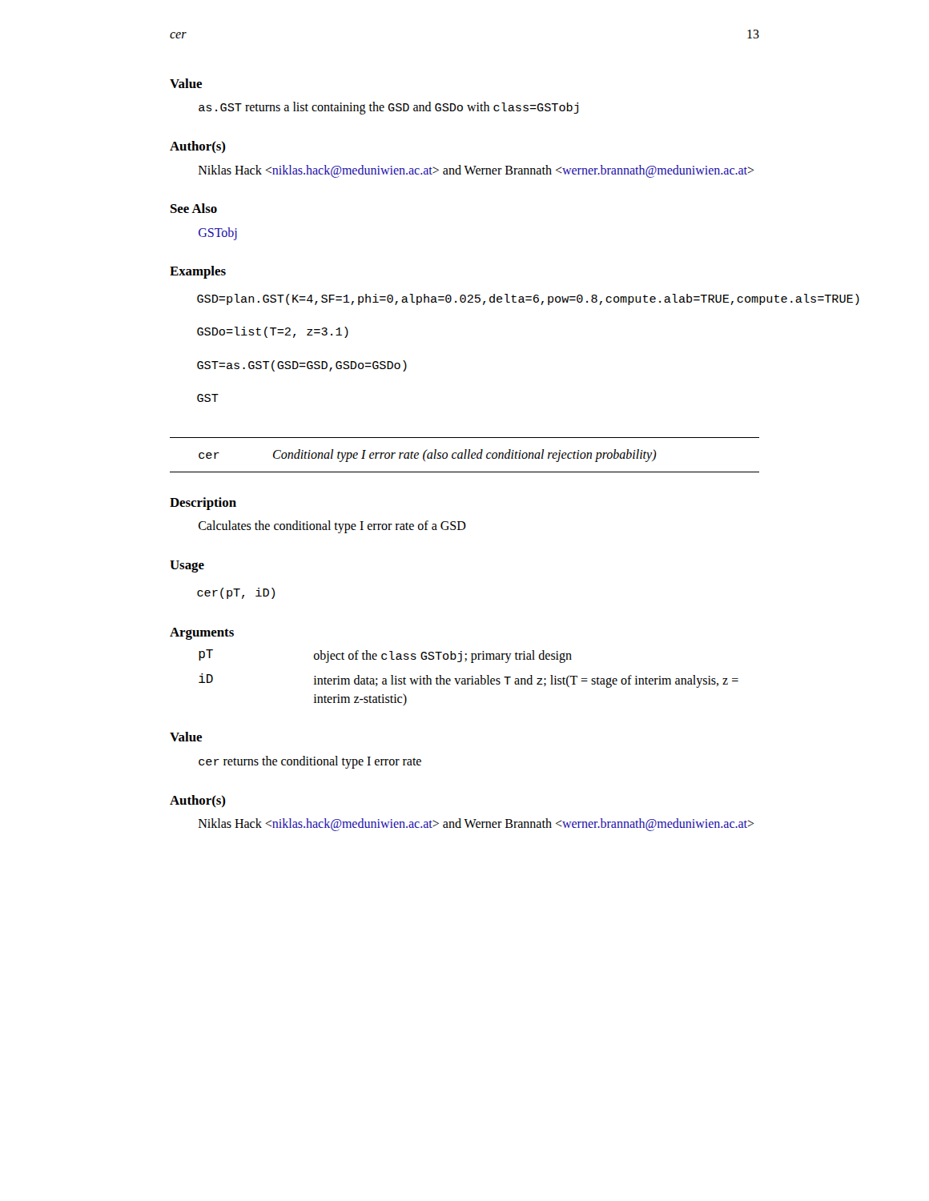cer 13
Value
as.GST returns a list containing the GSD and GSDo with class=GSTobj
Author(s)
Niklas Hack <niklas.hack@meduniwien.ac.at> and Werner Brannath <werner.brannath@meduniwien.ac.at>
See Also
GSTobj
Examples
GSD=plan.GST(K=4,SF=1,phi=0,alpha=0.025,delta=6,pow=0.8,compute.alab=TRUE,compute.als=TRUE)

GSDo=list(T=2, z=3.1)

GST=as.GST(GSD=GSD,GSDo=GSDo)

GST
cer Conditional type I error rate (also called conditional rejection probability)
Description
Calculates the conditional type I error rate of a GSD
Usage
cer(pT, iD)
Arguments
pT
object of the class GSTobj; primary trial design
iD
interim data; a list with the variables T and z; list(T = stage of interim analysis, z = interim z-statistic)
Value
cer returns the conditional type I error rate
Author(s)
Niklas Hack <niklas.hack@meduniwien.ac.at> and Werner Brannath <werner.brannath@meduniwien.ac.at>